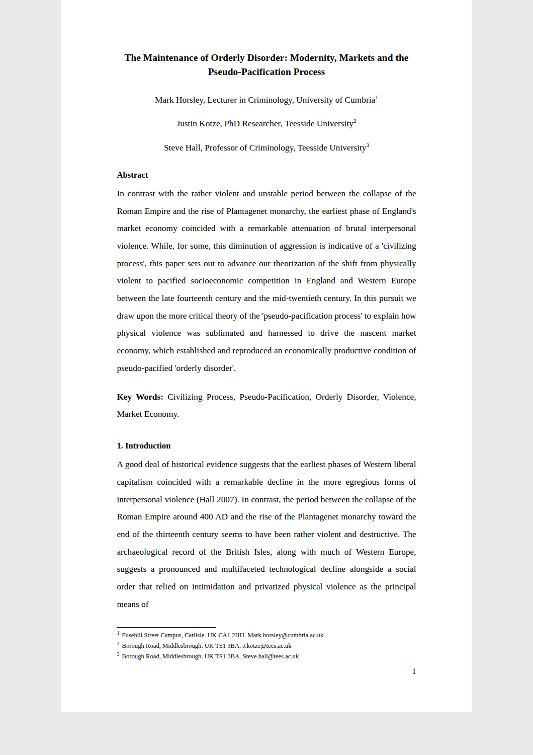The Maintenance of Orderly Disorder: Modernity, Markets and the
Pseudo-Pacification Process
Mark Horsley, Lecturer in Criminology, University of Cumbria1
Justin Kotze, PhD Researcher, Teesside University2
Steve Hall, Professor of Criminology, Teesside University3
Abstract
In contrast with the rather violent and unstable period between the collapse of the Roman Empire and the rise of Plantagenet monarchy, the earliest phase of England's market economy coincided with a remarkable attenuation of brutal interpersonal violence. While, for some, this diminution of aggression is indicative of a 'civilizing process', this paper sets out to advance our theorization of the shift from physically violent to pacified socioeconomic competition in England and Western Europe between the late fourteenth century and the mid-twentieth century. In this pursuit we draw upon the more critical theory of the 'pseudo-pacification process' to explain how physical violence was sublimated and harnessed to drive the nascent market economy, which established and reproduced an economically productive condition of pseudo-pacified 'orderly disorder'.
Key Words: Civilizing Process, Pseudo-Pacification, Orderly Disorder, Violence, Market Economy.
1. Introduction
A good deal of historical evidence suggests that the earliest phases of Western liberal capitalism coincided with a remarkable decline in the more egregious forms of interpersonal violence (Hall 2007). In contrast, the period between the collapse of the Roman Empire around 400 AD and the rise of the Plantagenet monarchy toward the end of the thirteenth century seems to have been rather violent and destructive. The archaeological record of the British Isles, along with much of Western Europe, suggests a pronounced and multifaceted technological decline alongside a social order that relied on intimidation and privatized physical violence as the principal means of
1 Fusehill Street Campus, Carlisle. UK CA1 2HH. Mark.horsley@cumbria.ac.uk
2 Borough Road, Middlesbrough. UK TS1 3BA. J.kotze@tees.ac.uk
3 Borough Road, Middlesbrough. UK TS1 3BA. Steve.hall@tees.ac.uk
1